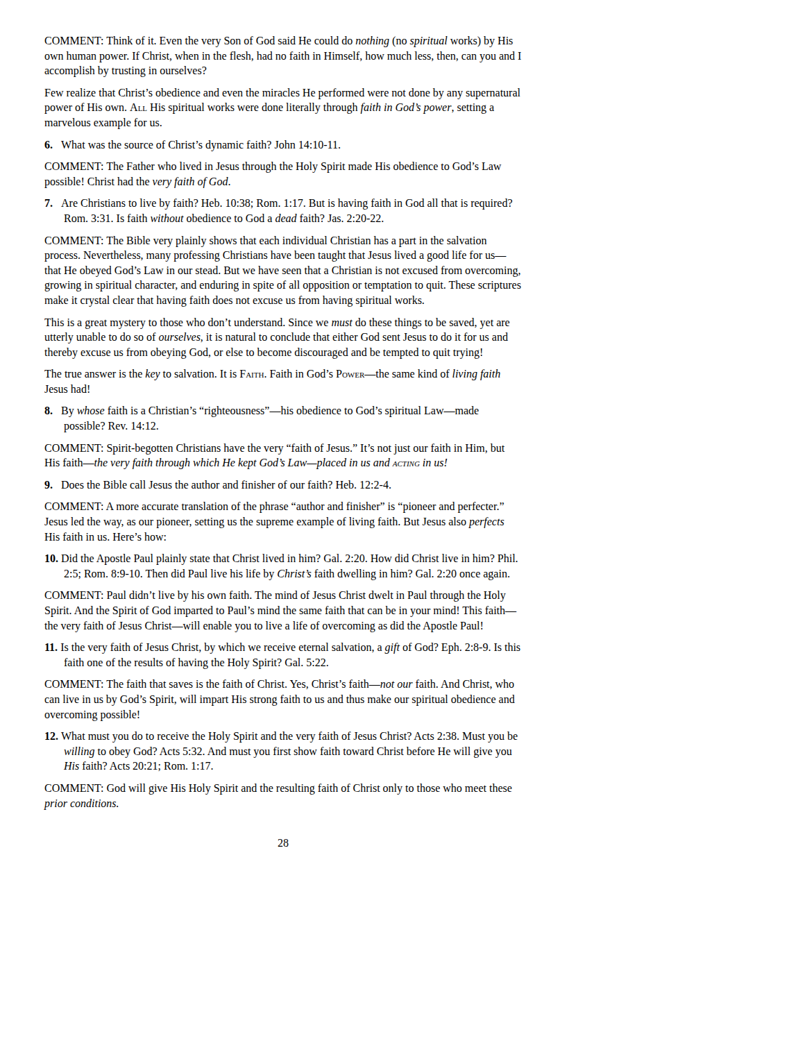COMMENT: Think of it. Even the very Son of God said He could do nothing (no spiritual works) by His own human power. If Christ, when in the flesh, had no faith in Himself, how much less, then, can you and I accomplish by trusting in ourselves?
Few realize that Christ’s obedience and even the miracles He performed were not done by any supernatural power of His own. All His spiritual works were done literally through faith in God’s power, setting a marvelous example for us.
6. What was the source of Christ’s dynamic faith? John 14:10-11.
COMMENT: The Father who lived in Jesus through the Holy Spirit made His obedience to God’s Law possible! Christ had the very faith of God.
7. Are Christians to live by faith? Heb. 10:38; Rom. 1:17. But is having faith in God all that is required? Rom. 3:31. Is faith without obedience to God a dead faith? Jas. 2:20-22.
COMMENT: The Bible very plainly shows that each individual Christian has a part in the salvation process. Nevertheless, many professing Christians have been taught that Jesus lived a good life for us—that He obeyed God’s Law in our stead. But we have seen that a Christian is not excused from overcoming, growing in spiritual character, and enduring in spite of all opposition or temptation to quit. These scriptures make it crystal clear that having faith does not excuse us from having spiritual works.
This is a great mystery to those who don’t understand. Since we must do these things to be saved, yet are utterly unable to do so of ourselves, it is natural to conclude that either God sent Jesus to do it for us and thereby excuse us from obeying God, or else to become discouraged and be tempted to quit trying!
The true answer is the key to salvation. It is Faith. Faith in God’s Power—the same kind of living faith Jesus had!
8. By whose faith is a Christian’s “righteousness”—his obedience to God’s spiritual Law—made possible? Rev. 14:12.
COMMENT: Spirit-begotten Christians have the very “faith of Jesus.” It’s not just our faith in Him, but His faith—the very faith through which He kept God’s Law—placed in us and acting in us!
9. Does the Bible call Jesus the author and finisher of our faith? Heb. 12:2-4.
COMMENT: A more accurate translation of the phrase “author and finisher” is “pioneer and perfecter.” Jesus led the way, as our pioneer, setting us the supreme example of living faith. But Jesus also perfects His faith in us. Here’s how:
10. Did the Apostle Paul plainly state that Christ lived in him? Gal. 2:20. How did Christ live in him? Phil. 2:5; Rom. 8:9-10. Then did Paul live his life by Christ’s faith dwelling in him? Gal. 2:20 once again.
COMMENT: Paul didn’t live by his own faith. The mind of Jesus Christ dwelt in Paul through the Holy Spirit. And the Spirit of God imparted to Paul’s mind the same faith that can be in your mind! This faith—the very faith of Jesus Christ—will enable you to live a life of overcoming as did the Apostle Paul!
11. Is the very faith of Jesus Christ, by which we receive eternal salvation, a gift of God? Eph. 2:8-9. Is this faith one of the results of having the Holy Spirit? Gal. 5:22.
COMMENT: The faith that saves is the faith of Christ. Yes, Christ’s faith—not our faith. And Christ, who can live in us by God’s Spirit, will impart His strong faith to us and thus make our spiritual obedience and overcoming possible!
12. What must you do to receive the Holy Spirit and the very faith of Jesus Christ? Acts 2:38. Must you be willing to obey God? Acts 5:32. And must you first show faith toward Christ before He will give you His faith? Acts 20:21; Rom. 1:17.
COMMENT: God will give His Holy Spirit and the resulting faith of Christ only to those who meet these prior conditions.
28